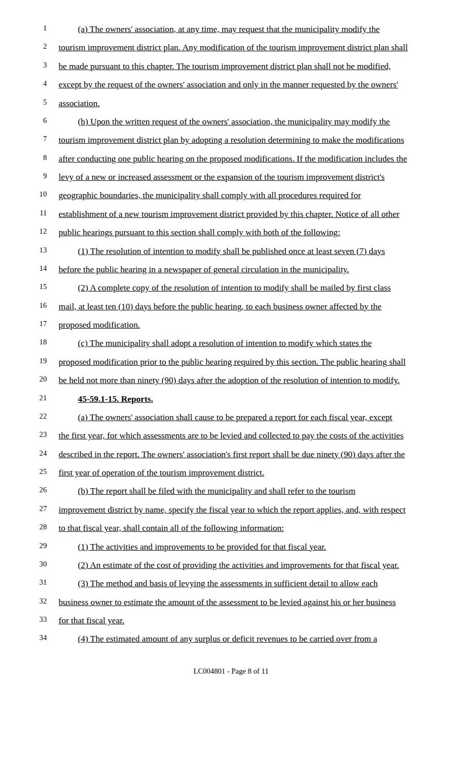(a) The owners' association, at any time, may request that the municipality modify the
tourism improvement district plan. Any modification of the tourism improvement district plan shall
be made pursuant to this chapter. The tourism improvement district plan shall not be modified,
except by the request of the owners' association and only in the manner requested by the owners'
association.
(b) Upon the written request of the owners' association, the municipality may modify the
tourism improvement district plan by adopting a resolution determining to make the modifications
after conducting one public hearing on the proposed modifications. If the modification includes the
levy of a new or increased assessment or the expansion of the tourism improvement district's
geographic boundaries, the municipality shall comply with all procedures required for
establishment of a new tourism improvement district provided by this chapter. Notice of all other
public hearings pursuant to this section shall comply with both of the following:
(1) The resolution of intention to modify shall be published once at least seven (7) days
before the public hearing in a newspaper of general circulation in the municipality.
(2) A complete copy of the resolution of intention to modify shall be mailed by first class
mail, at least ten (10) days before the public hearing, to each business owner affected by the
proposed modification.
(c) The municipality shall adopt a resolution of intention to modify which states the
proposed modification prior to the public hearing required by this section. The public hearing shall
be held not more than ninety (90) days after the adoption of the resolution of intention to modify.
45-59.1-15. Reports.
(a) The owners' association shall cause to be prepared a report for each fiscal year, except
the first year, for which assessments are to be levied and collected to pay the costs of the activities
described in the report. The owners' association's first report shall be due ninety (90) days after the
first year of operation of the tourism improvement district.
(b) The report shall be filed with the municipality and shall refer to the tourism
improvement district by name, specify the fiscal year to which the report applies, and, with respect
to that fiscal year, shall contain all of the following information:
(1) The activities and improvements to be provided for that fiscal year.
(2) An estimate of the cost of providing the activities and improvements for that fiscal year.
(3) The method and basis of levying the assessments in sufficient detail to allow each
business owner to estimate the amount of the assessment to be levied against his or her business
for that fiscal year.
(4) The estimated amount of any surplus or deficit revenues to be carried over from a
LC004801 - Page 8 of 11